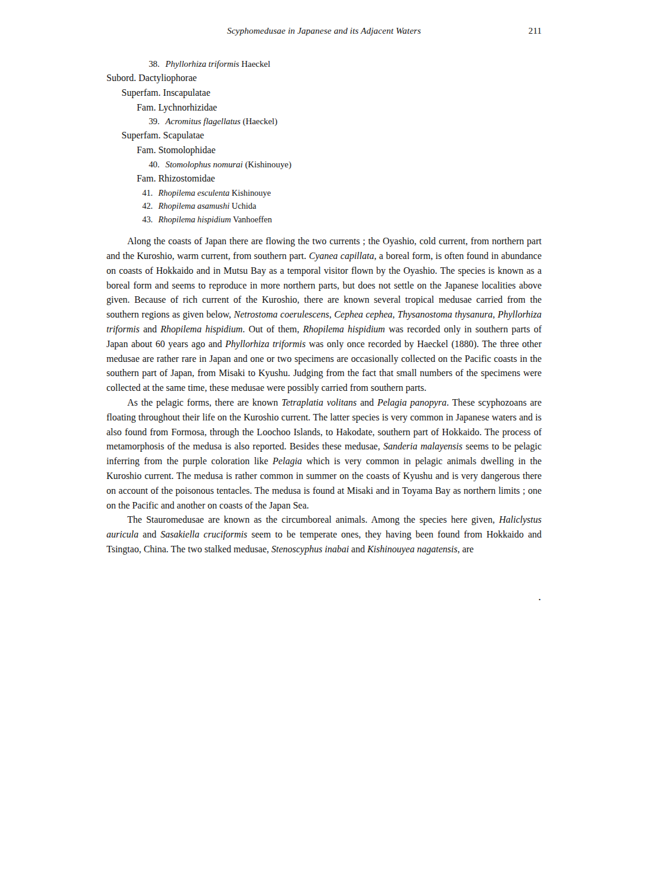Scyphomedusae in Japanese and its Adjacent Waters 211
38. Phyllorhiza triformis Haeckel
Subord. Dactyliophorae
Superfam. Inscapulatae
Fam. Lychnorhizidae
39. Acromitus flagellatus (Haeckel)
Superfam. Scapulatae
Fam. Stomolophidae
40. Stomolophus nomurai (Kishinouye)
Fam. Rhizostomidae
41. Rhopilema esculenta Kishinouye
42. Rhopilema asamushi Uchida
43. Rhopilema hispidium Vanhoeffen
Along the coasts of Japan there are flowing the two currents ; the Oyashio, cold current, from northern part and the Kuroshio, warm current, from southern part. Cyanea capillata, a boreal form, is often found in abundance on coasts of Hokkaido and in Mutsu Bay as a temporal visitor flown by the Oyashio. The species is known as a boreal form and seems to reproduce in more northern parts, but does not settle on the Japanese localities above given. Because of rich current of the Kuroshio, there are known several tropical medusae carried from the southern regions as given below, Netrostoma coerulescens, Cephea cephea, Thysanostoma thysanura, Phyllorhiza triformis and Rhopilema hispidium. Out of them, Rhopilema hispidium was recorded only in southern parts of Japan about 60 years ago and Phyllorhiza triformis was only once recorded by Haeckel (1880). The three other medusae are rather rare in Japan and one or two specimens are occasionally collected on the Pacific coasts in the southern part of Japan, from Misaki to Kyushu. Judging from the fact that small numbers of the specimens were collected at the same time, these medusae were possibly carried from southern parts.
As the pelagic forms, there are known Tetraplatia volitans and Pelagia panopyra. These scyphozoans are floating throughout their life on the Kuroshio current. The latter species is very common in Japanese waters and is also found from Formosa, through the Loochoo Islands, to Hakodate, southern part of Hokkaido. The process of metamorphosis of the medusa is also reported. Besides these medusae, Sanderia malayensis seems to be pelagic inferring from the purple coloration like Pelagia which is very common in pelagic animals dwelling in the Kuroshio current. The medusa is rather common in summer on the coasts of Kyushu and is very dangerous there on account of the poisonous tentacles. The medusa is found at Misaki and in Toyama Bay as northern limits ; one on the Pacific and another on coasts of the Japan Sea.
The Stauromedusae are known as the circumboreal animals. Among the species here given, Haliclystus auricula and Sasakiella cruciformis seem to be temperate ones, they having been found from Hokkaido and Tsingtao, China. The two stalked medusae, Stenoscyphus inabai and Kishinouyea nagatensis, are
·